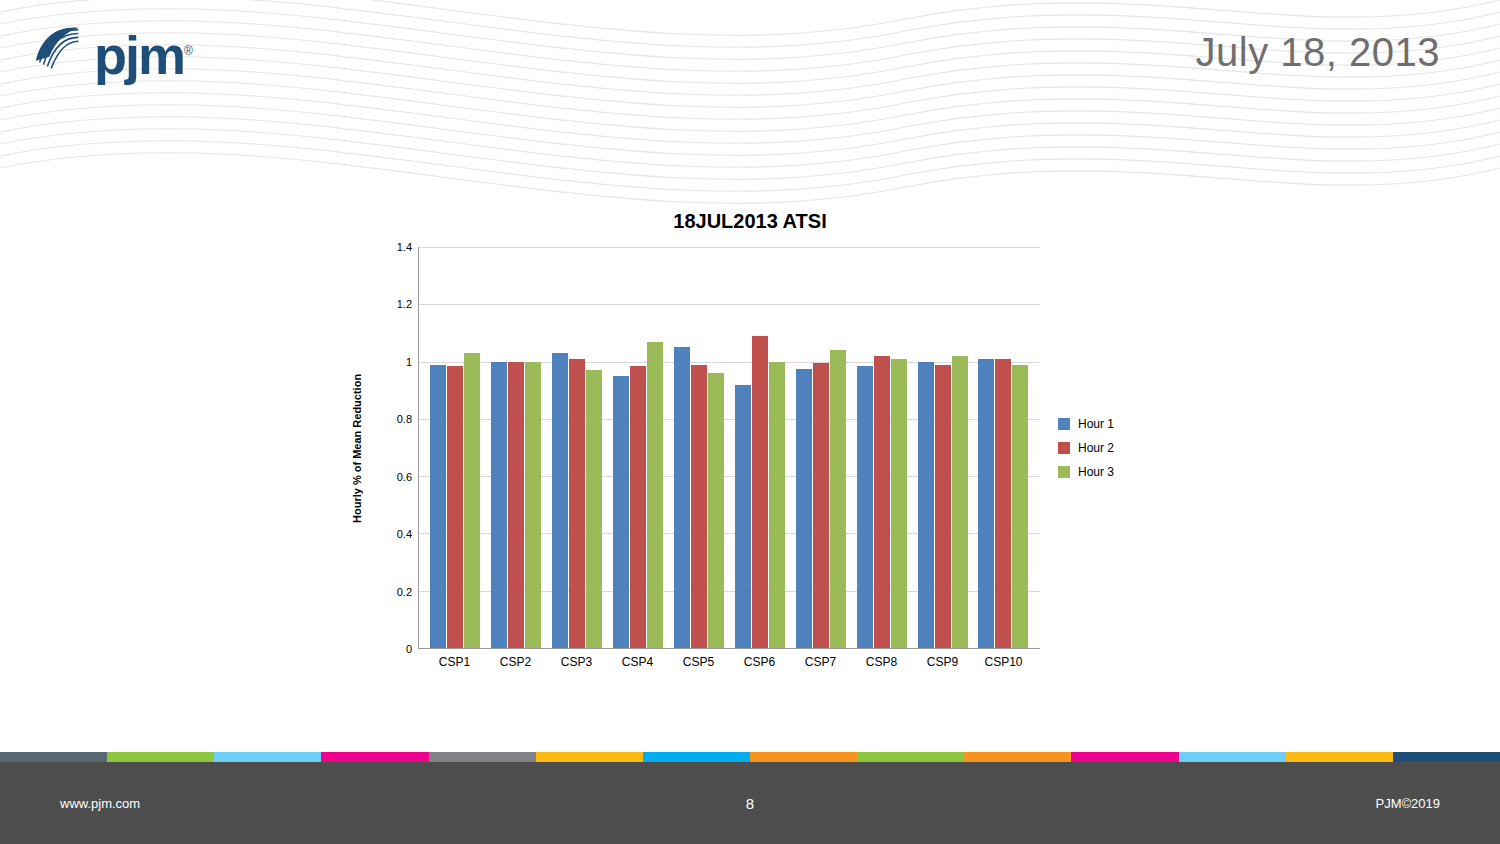pjm®
July 18, 2013
18JUL2013 ATSI
Hourly % of Mean Reduction
1.4 1.2 1 0.8 0.6 0.4 0.2 0
CSP1 CSP2 CSP3 CSP4 CSP5 CSP6 CSP7 CSP8 CSP9 CSP10
Hour 1
Hour 2
Hour 3
www.pjm.com
8
PJM©2019